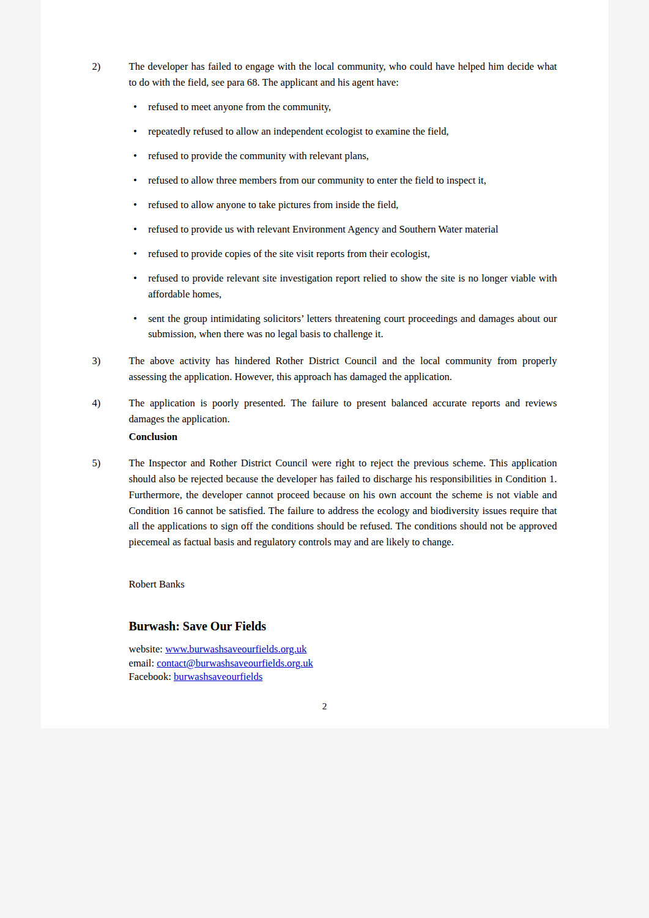2) The developer has failed to engage with the local community, who could have helped him decide what to do with the field, see para 68. The applicant and his agent have:
refused to meet anyone from the community,
repeatedly refused to allow an independent ecologist to examine the field,
refused to provide the community with relevant plans,
refused to allow three members from our community to enter the field to inspect it,
refused to allow anyone to take pictures from inside the field,
refused to provide us with relevant Environment Agency and Southern Water material
refused to provide copies of the site visit reports from their ecologist,
refused to provide relevant site investigation report relied to show the site is no longer viable with affordable homes,
sent the group intimidating solicitors’ letters threatening court proceedings and damages about our submission, when there was no legal basis to challenge it.
3) The above activity has hindered Rother District Council and the local community from properly assessing the application. However, this approach has damaged the application.
4) The application is poorly presented. The failure to present balanced accurate reports and reviews damages the application.
Conclusion
5) The Inspector and Rother District Council were right to reject the previous scheme. This application should also be rejected because the developer has failed to discharge his responsibilities in Condition 1. Furthermore, the developer cannot proceed because on his own account the scheme is not viable and Condition 16 cannot be satisfied. The failure to address the ecology and biodiversity issues require that all the applications to sign off the conditions should be refused. The conditions should not be approved piecemeal as factual basis and regulatory controls may and are likely to change.
Robert Banks
Burwash: Save Our Fields
website: www.burwashsaveourfields.org.uk
email: contact@burwashsaveourfields.org.uk
Facebook: burwashsaveourfields
2